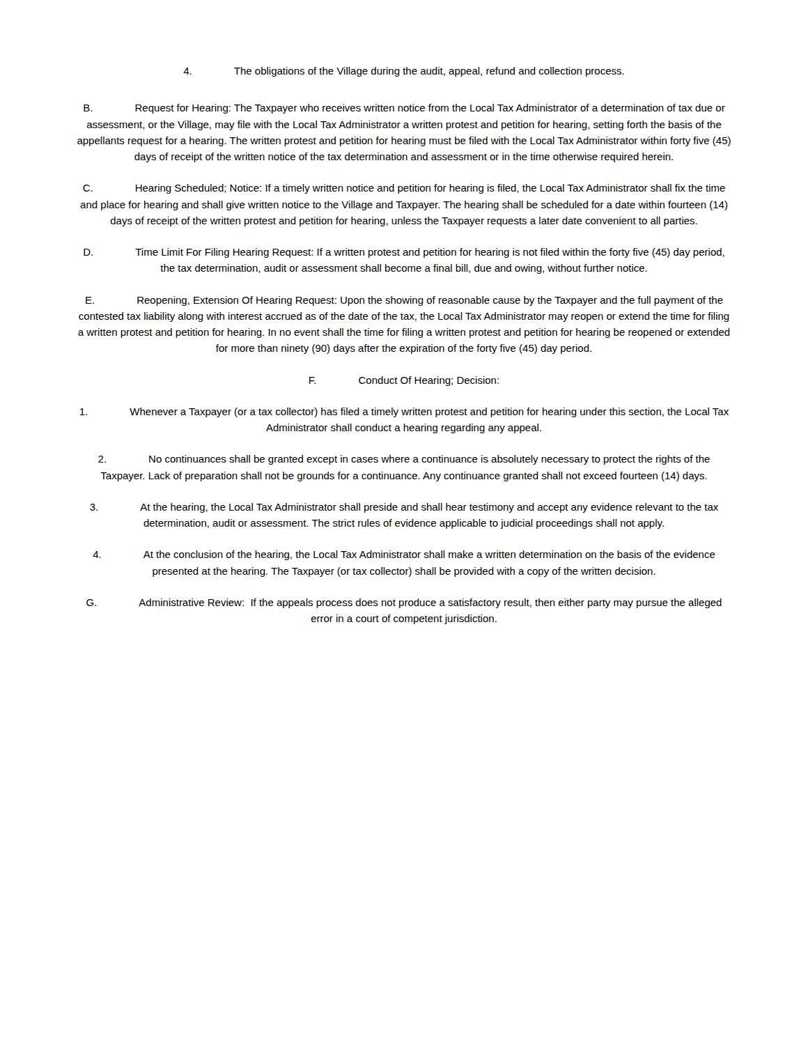4. The obligations of the Village during the audit, appeal, refund and collection process.
B. Request for Hearing: The Taxpayer who receives written notice from the Local Tax Administrator of a determination of tax due or assessment, or the Village, may file with the Local Tax Administrator a written protest and petition for hearing, setting forth the basis of the appellants request for a hearing. The written protest and petition for hearing must be filed with the Local Tax Administrator within forty five (45) days of receipt of the written notice of the tax determination and assessment or in the time otherwise required herein.
C. Hearing Scheduled; Notice: If a timely written notice and petition for hearing is filed, the Local Tax Administrator shall fix the time and place for hearing and shall give written notice to the Village and Taxpayer. The hearing shall be scheduled for a date within fourteen (14) days of receipt of the written protest and petition for hearing, unless the Taxpayer requests a later date convenient to all parties.
D. Time Limit For Filing Hearing Request: If a written protest and petition for hearing is not filed within the forty five (45) day period, the tax determination, audit or assessment shall become a final bill, due and owing, without further notice.
E. Reopening, Extension Of Hearing Request: Upon the showing of reasonable cause by the Taxpayer and the full payment of the contested tax liability along with interest accrued as of the date of the tax, the Local Tax Administrator may reopen or extend the time for filing a written protest and petition for hearing. In no event shall the time for filing a written protest and petition for hearing be reopened or extended for more than ninety (90) days after the expiration of the forty five (45) day period.
F. Conduct Of Hearing; Decision:
1. Whenever a Taxpayer (or a tax collector) has filed a timely written protest and petition for hearing under this section, the Local Tax Administrator shall conduct a hearing regarding any appeal.
2. No continuances shall be granted except in cases where a continuance is absolutely necessary to protect the rights of the Taxpayer. Lack of preparation shall not be grounds for a continuance. Any continuance granted shall not exceed fourteen (14) days.
3. At the hearing, the Local Tax Administrator shall preside and shall hear testimony and accept any evidence relevant to the tax determination, audit or assessment. The strict rules of evidence applicable to judicial proceedings shall not apply.
4. At the conclusion of the hearing, the Local Tax Administrator shall make a written determination on the basis of the evidence presented at the hearing. The Taxpayer (or tax collector) shall be provided with a copy of the written decision.
G. Administrative Review: If the appeals process does not produce a satisfactory result, then either party may pursue the alleged error in a court of competent jurisdiction.